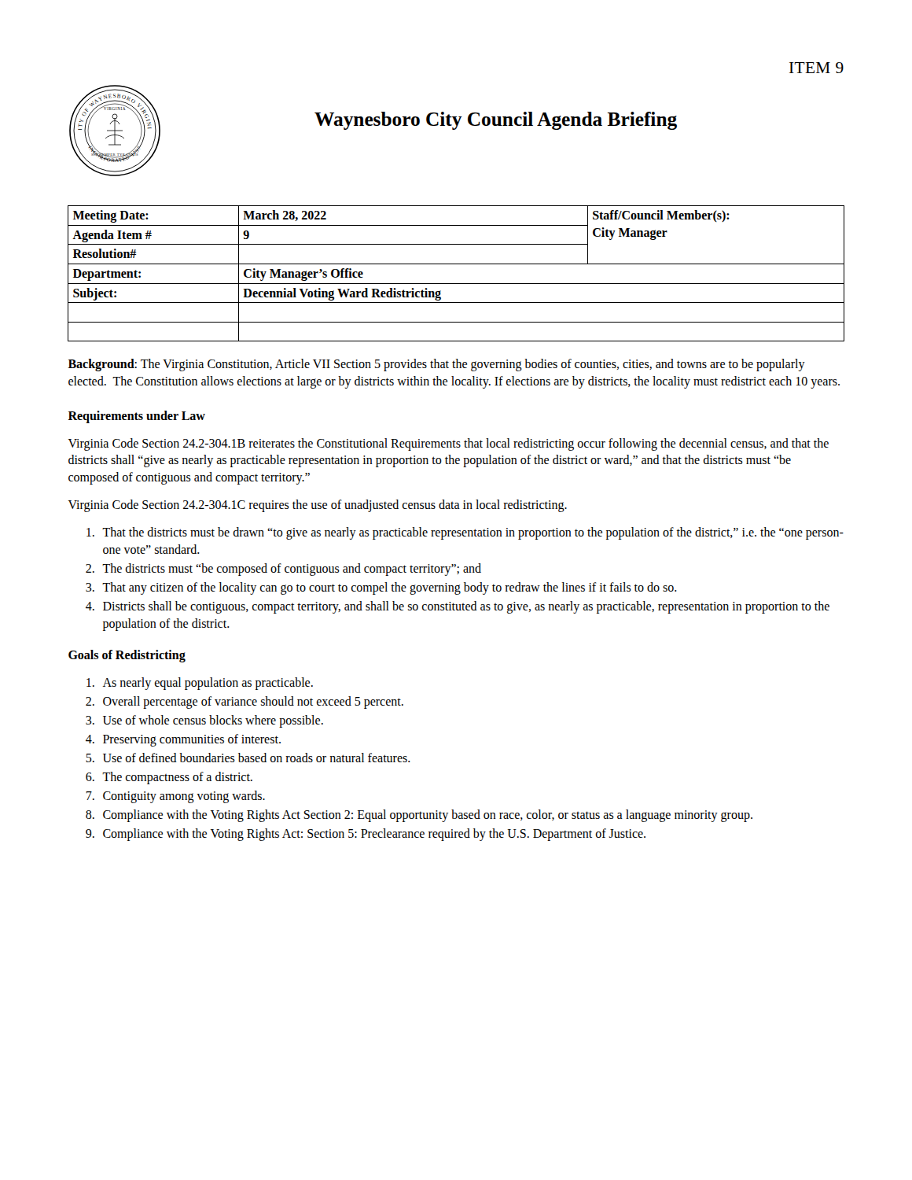ITEM 9
CITY OF WAYNESBORO VIRGINIA INCORPORATED 1797 VIRGINIA SIC SEMPER TYRANNIS
Waynesboro City Council Agenda Briefing
| Meeting Date: | March 28, 2022 | Staff/Council Member(s): City Manager |
| Agenda Item # | 9 |
| Resolution# | |
| Department: | City Manager’s Office |
| Subject: | Decennial Voting Ward Redistricting |
Background: The Virginia Constitution, Article VII Section 5 provides that the governing bodies of counties, cities, and towns are to be popularly elected. The Constitution allows elections at large or by districts within the locality. If elections are by districts, the locality must redistrict each 10 years.
Requirements under Law
Virginia Code Section 24.2-304.1B reiterates the Constitutional Requirements that local redistricting occur following the decennial census, and that the districts shall “give as nearly as practicable representation in proportion to the population of the district or ward,” and that the districts must “be composed of contiguous and compact territory.”
Virginia Code Section 24.2-304.1C requires the use of unadjusted census data in local redistricting.
That the districts must be drawn “to give as nearly as practicable representation in proportion to the population of the district,” i.e. the “one person-one vote” standard.
The districts must “be composed of contiguous and compact territory”; and
That any citizen of the locality can go to court to compel the governing body to redraw the lines if it fails to do so.
Districts shall be contiguous, compact territory, and shall be so constituted as to give, as nearly as practicable, representation in proportion to the population of the district.
Goals of Redistricting
As nearly equal population as practicable.
Overall percentage of variance should not exceed 5 percent.
Use of whole census blocks where possible.
Preserving communities of interest.
Use of defined boundaries based on roads or natural features.
The compactness of a district.
Contiguity among voting wards.
Compliance with the Voting Rights Act Section 2: Equal opportunity based on race, color, or status as a language minority group.
Compliance with the Voting Rights Act: Section 5: Preclearance required by the U.S. Department of Justice.